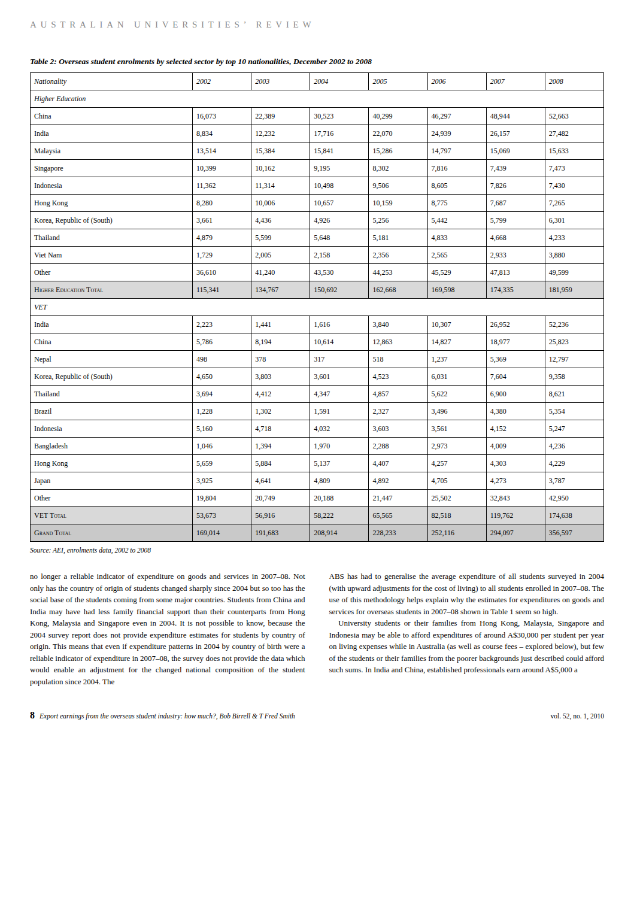Australian Universities’ Review
Table 2: Overseas student enrolments by selected sector by top 10 nationalities, December 2002 to 2008
| Nationality | 2002 | 2003 | 2004 | 2005 | 2006 | 2007 | 2008 |
| --- | --- | --- | --- | --- | --- | --- | --- |
| Higher Education |
| China | 16,073 | 22,389 | 30,523 | 40,299 | 46,297 | 48,944 | 52,663 |
| India | 8,834 | 12,232 | 17,716 | 22,070 | 24,939 | 26,157 | 27,482 |
| Malaysia | 13,514 | 15,384 | 15,841 | 15,286 | 14,797 | 15,069 | 15,633 |
| Singapore | 10,399 | 10,162 | 9,195 | 8,302 | 7,816 | 7,439 | 7,473 |
| Indonesia | 11,362 | 11,314 | 10,498 | 9,506 | 8,605 | 7,826 | 7,430 |
| Hong Kong | 8,280 | 10,006 | 10,657 | 10,159 | 8,775 | 7,687 | 7,265 |
| Korea, Republic of (South) | 3,661 | 4,436 | 4,926 | 5,256 | 5,442 | 5,799 | 6,301 |
| Thailand | 4,879 | 5,599 | 5,648 | 5,181 | 4,833 | 4,668 | 4,233 |
| Viet Nam | 1,729 | 2,005 | 2,158 | 2,356 | 2,565 | 2,933 | 3,880 |
| Other | 36,610 | 41,240 | 43,530 | 44,253 | 45,529 | 47,813 | 49,599 |
| Higher Education Total | 115,341 | 134,767 | 150,692 | 162,668 | 169,598 | 174,335 | 181,959 |
| VET |
| India | 2,223 | 1,441 | 1,616 | 3,840 | 10,307 | 26,952 | 52,236 |
| China | 5,786 | 8,194 | 10,614 | 12,863 | 14,827 | 18,977 | 25,823 |
| Nepal | 498 | 378 | 317 | 518 | 1,237 | 5,369 | 12,797 |
| Korea, Republic of (South) | 4,650 | 3,803 | 3,601 | 4,523 | 6,031 | 7,604 | 9,358 |
| Thailand | 3,694 | 4,412 | 4,347 | 4,857 | 5,622 | 6,900 | 8,621 |
| Brazil | 1,228 | 1,302 | 1,591 | 2,327 | 3,496 | 4,380 | 5,354 |
| Indonesia | 5,160 | 4,718 | 4,032 | 3,603 | 3,561 | 4,152 | 5,247 |
| Bangladesh | 1,046 | 1,394 | 1,970 | 2,288 | 2,973 | 4,009 | 4,236 |
| Hong Kong | 5,659 | 5,884 | 5,137 | 4,407 | 4,257 | 4,303 | 4,229 |
| Japan | 3,925 | 4,641 | 4,809 | 4,892 | 4,705 | 4,273 | 3,787 |
| Other | 19,804 | 20,749 | 20,188 | 21,447 | 25,502 | 32,843 | 42,950 |
| VET Total | 53,673 | 56,916 | 58,222 | 65,565 | 82,518 | 119,762 | 174,638 |
| Grand Total | 169,014 | 191,683 | 208,914 | 228,233 | 252,116 | 294,097 | 356,597 |
Source: AEI, enrolments data, 2002 to 2008
no longer a reliable indicator of expenditure on goods and services in 2007–08. Not only has the country of origin of students changed sharply since 2004 but so too has the social base of the students coming from some major countries. Students from China and India may have had less family financial support than their counterparts from Hong Kong, Malaysia and Singapore even in 2004. It is not possible to know, because the 2004 survey report does not provide expenditure estimates for students by country of origin. This means that even if expenditure patterns in 2004 by country of birth were a reliable indicator of expenditure in 2007–08, the survey does not provide the data which would enable an adjustment for the changed national composition of the student population since 2004. The
ABS has had to generalise the average expenditure of all students surveyed in 2004 (with upward adjustments for the cost of living) to all students enrolled in 2007–08. The use of this methodology helps explain why the estimates for expenditures on goods and services for overseas students in 2007–08 shown in Table 1 seem so high.
University students or their families from Hong Kong, Malaysia, Singapore and Indonesia may be able to afford expenditures of around A$30,000 per student per year on living expenses while in Australia (as well as course fees – explored below), but few of the students or their families from the poorer backgrounds just described could afford such sums. In India and China, established professionals earn around A$5,000 a
8 Export earnings from the overseas student industry: how much?, Bob Birrell & T Fred Smith
vol. 52, no. 1, 2010